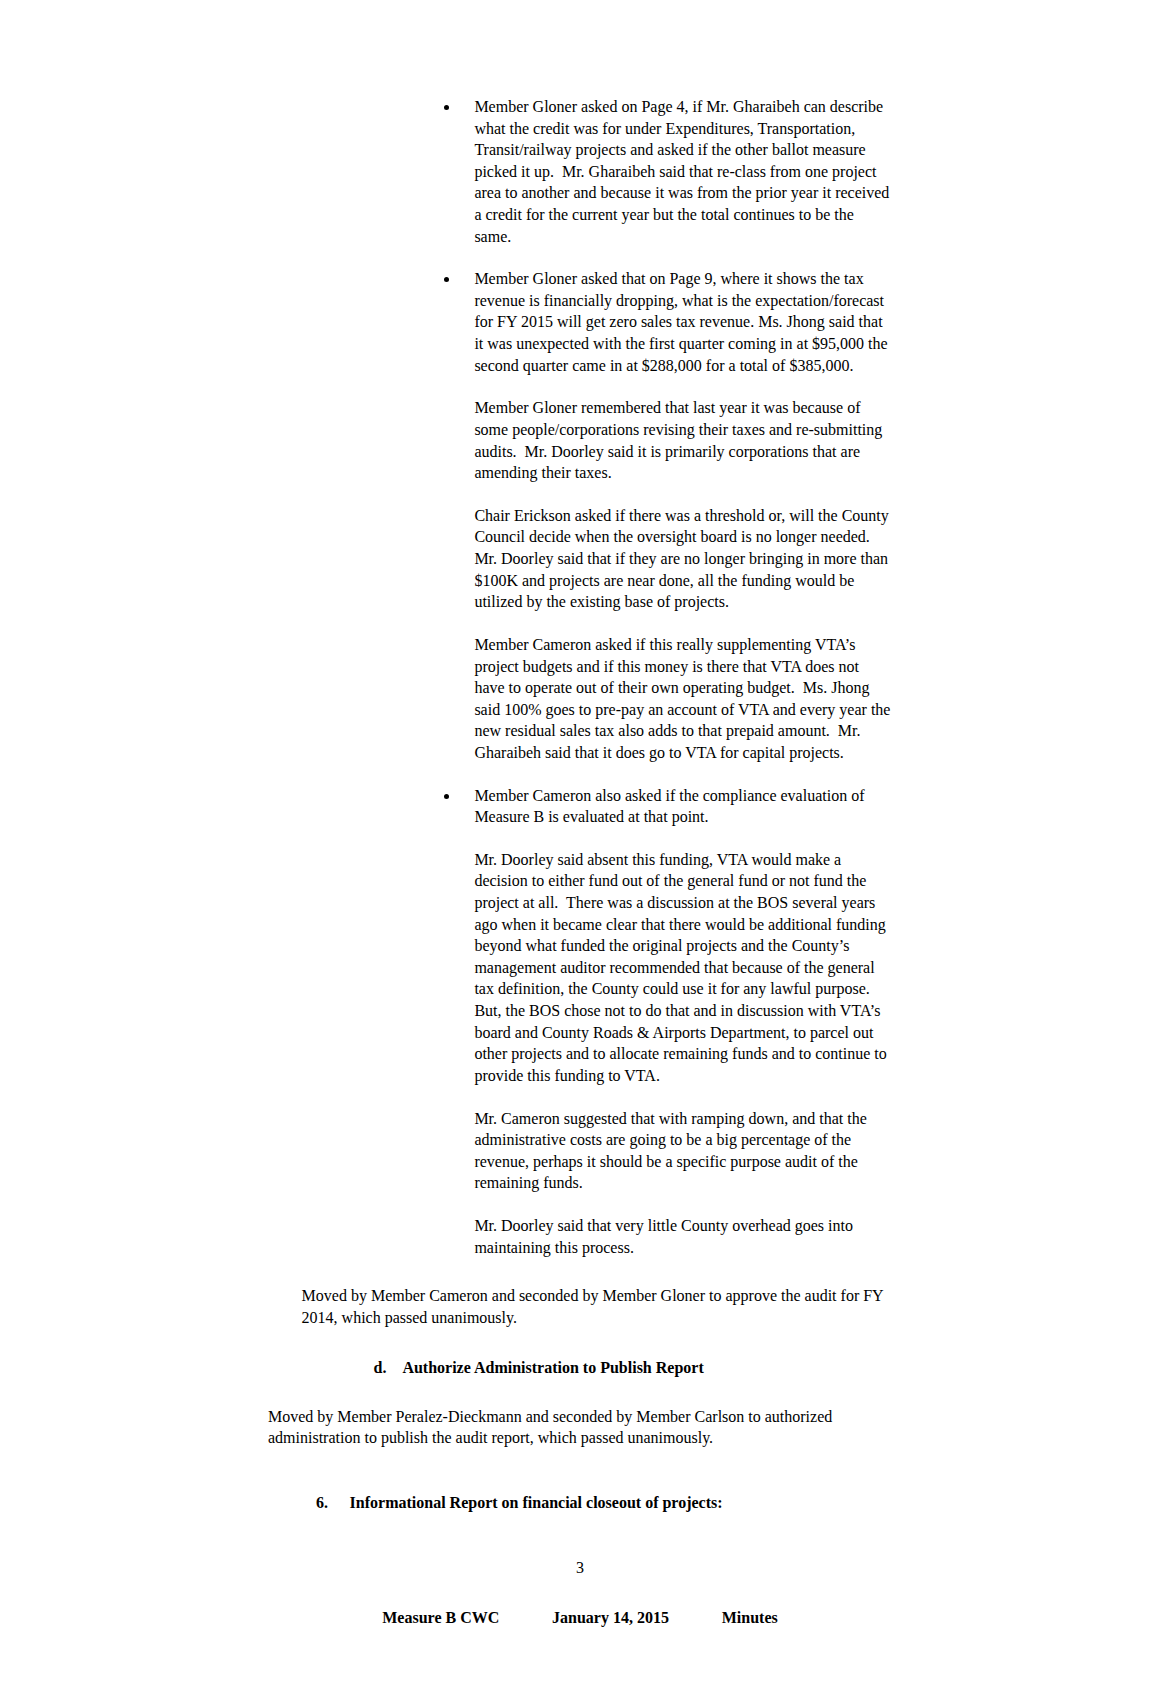Member Gloner asked on Page 4, if Mr. Gharaibeh can describe what the credit was for under Expenditures, Transportation, Transit/railway projects and asked if the other ballot measure picked it up. Mr. Gharaibeh said that re-class from one project area to another and because it was from the prior year it received a credit for the current year but the total continues to be the same.
Member Gloner asked that on Page 9, where it shows the tax revenue is financially dropping, what is the expectation/forecast for FY 2015 will get zero sales tax revenue. Ms. Jhong said that it was unexpected with the first quarter coming in at $95,000 the second quarter came in at $288,000 for a total of $385,000.
Member Gloner remembered that last year it was because of some people/corporations revising their taxes and re-submitting audits. Mr. Doorley said it is primarily corporations that are amending their taxes.
Chair Erickson asked if there was a threshold or, will the County Council decide when the oversight board is no longer needed. Mr. Doorley said that if they are no longer bringing in more than $100K and projects are near done, all the funding would be utilized by the existing base of projects.
Member Cameron asked if this really supplementing VTA’s project budgets and if this money is there that VTA does not have to operate out of their own operating budget. Ms. Jhong said 100% goes to pre-pay an account of VTA and every year the new residual sales tax also adds to that prepaid amount. Mr. Gharaibeh said that it does go to VTA for capital projects.
Member Cameron also asked if the compliance evaluation of Measure B is evaluated at that point.
Mr. Doorley said absent this funding, VTA would make a decision to either fund out of the general fund or not fund the project at all. There was a discussion at the BOS several years ago when it became clear that there would be additional funding beyond what funded the original projects and the County’s management auditor recommended that because of the general tax definition, the County could use it for any lawful purpose. But, the BOS chose not to do that and in discussion with VTA’s board and County Roads & Airports Department, to parcel out other projects and to allocate remaining funds and to continue to provide this funding to VTA.
Mr. Cameron suggested that with ramping down, and that the administrative costs are going to be a big percentage of the revenue, perhaps it should be a specific purpose audit of the remaining funds.
Mr. Doorley said that very little County overhead goes into maintaining this process.
Moved by Member Cameron and seconded by Member Gloner to approve the audit for FY 2014, which passed unanimously.
d. Authorize Administration to Publish Report
Moved by Member Peralez-Dieckmann and seconded by Member Carlson to authorized administration to publish the audit report, which passed unanimously.
6. Informational Report on financial closeout of projects:
3
Measure B CWC January 14, 2015 Minutes